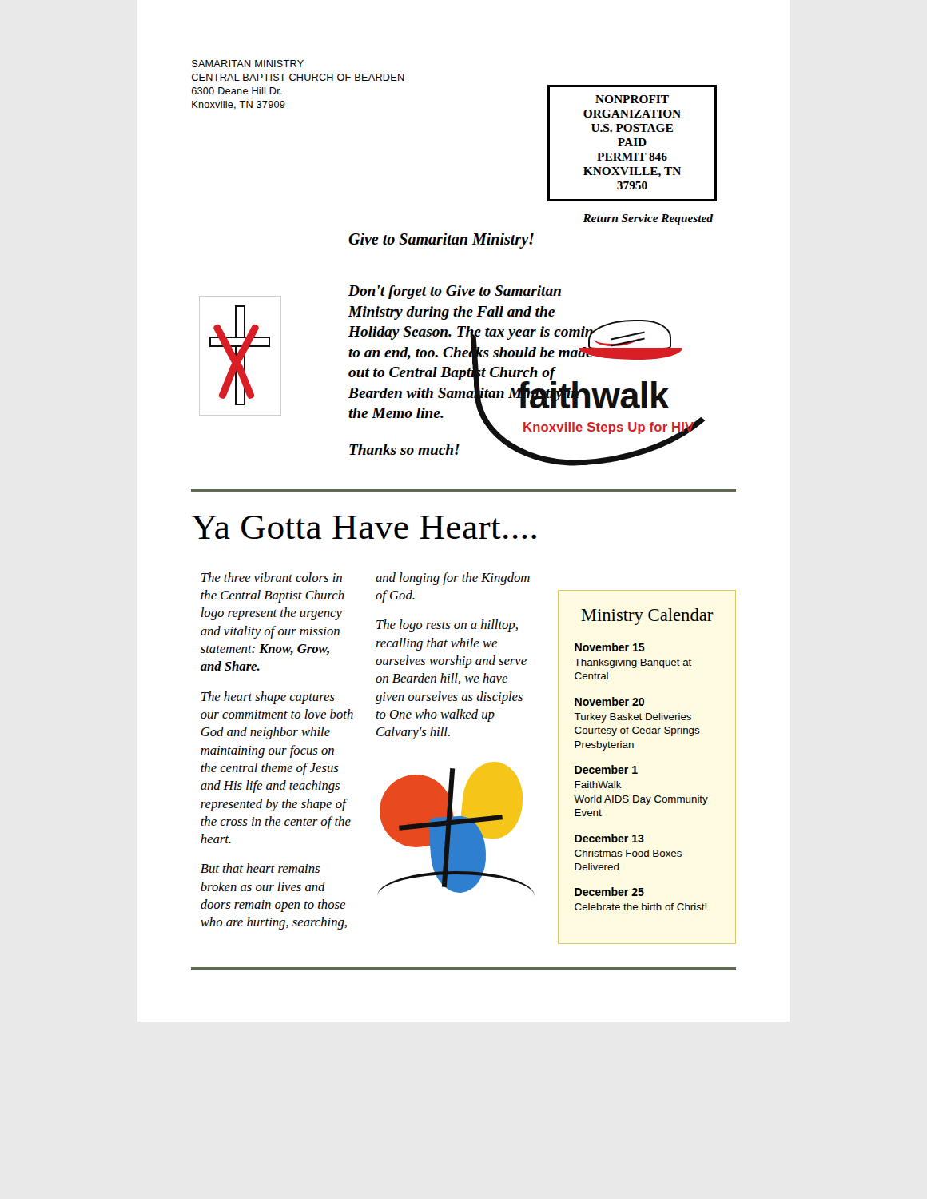Samaritan Ministry
Central Baptist Church of Bearden
6300 Deane Hill Dr.
Knoxville, TN 37909
NONPROFIT
ORGANIZATION
U.S. POSTAGE
PAID
PERMIT 846
KNOXVILLE, TN
37950
Return Service Requested
Give to Samaritan Ministry!
faithwalk Knoxville Steps Up for HIV
Don't forget to Give to Samaritan Ministry during the Fall and the Holiday Season. The tax year is coming to an end, too. Checks should be made out to Central Baptist Church of Bearden with Samaritan Ministry in the Memo line.
Thanks so much!
Ya Gotta Have Heart....
The three vibrant colors in the Central Baptist Church logo represent the urgency and vitality of our mission statement: Know, Grow, and Share.
The heart shape captures our commitment to love both God and neighbor while maintaining our focus on the central theme of Jesus and His life and teachings represented by the shape of the cross in the center of the heart.
But that heart remains broken as our lives and doors remain open to those who are hurting, searching,
and longing for the Kingdom of God.
The logo rests on a hilltop, recalling that while we ourselves worship and serve on Bearden hill, we have given ourselves as disciples to One who walked up Calvary's hill.
Ministry Calendar
November 15
Thanksgiving Banquet at Central
November 20
Turkey Basket Deliveries
Courtesy of Cedar Springs Presbyterian
December 1
FaithWalk
World AIDS Day Community Event
December 13
Christmas Food Boxes Delivered
December 25
Celebrate the birth of Christ!